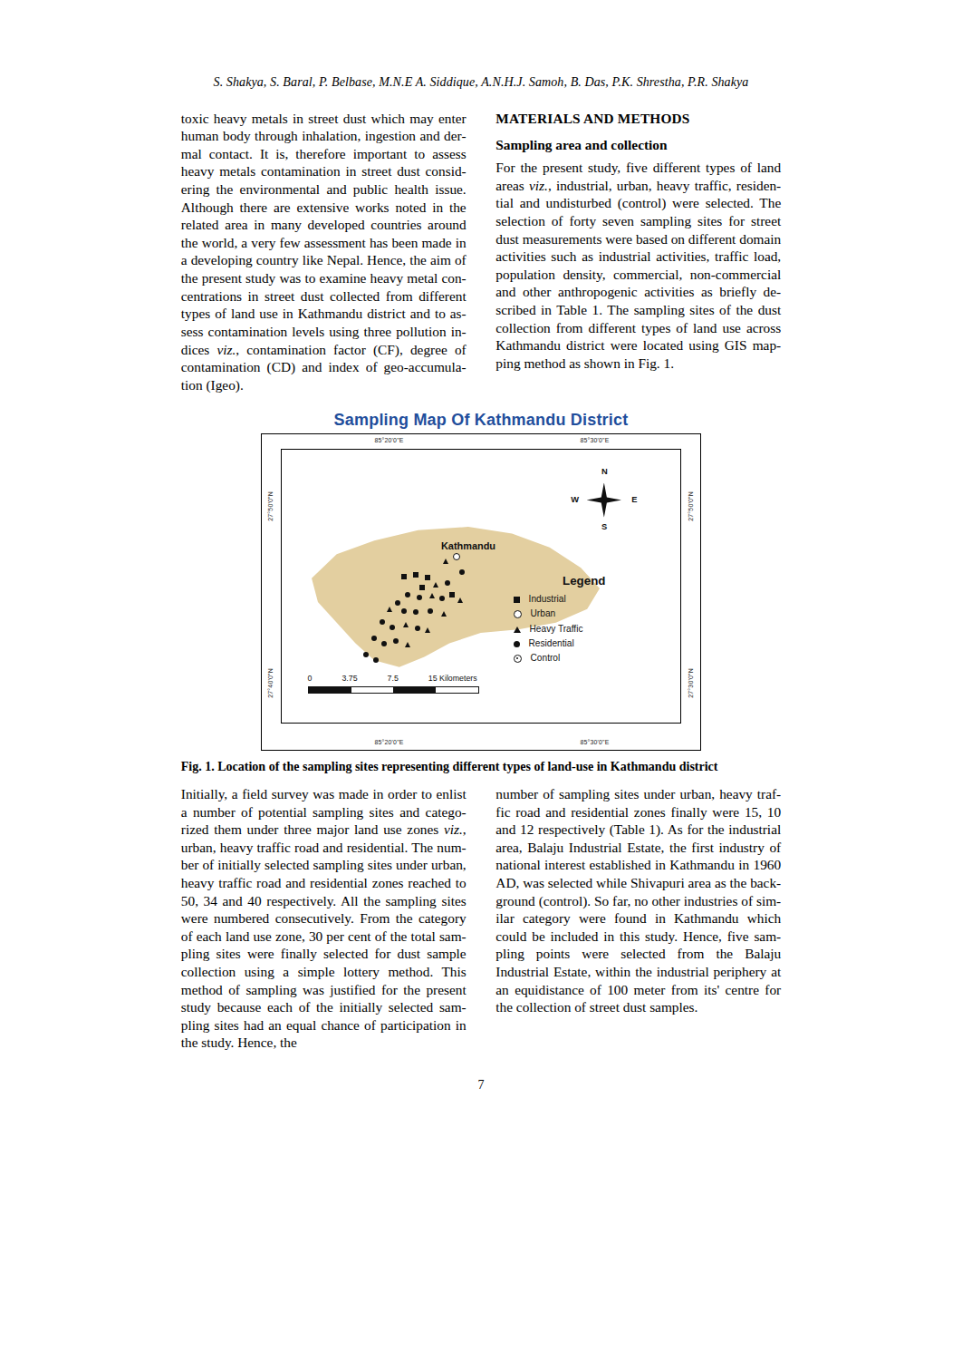S. Shakya, S. Baral, P. Belbase, M.N.E A. Siddique, A.N.H.J. Samoh, B. Das, P.K. Shrestha, P.R. Shakya
toxic heavy metals in street dust which may enter human body through inhalation, ingestion and dermal contact. It is, therefore important to assess heavy metals contamination in street dust considering the environmental and public health issue. Although there are extensive works noted in the related area in many developed countries around the world, a very few assessment has been made in a developing country like Nepal. Hence, the aim of the present study was to examine heavy metal concentrations in street dust collected from different types of land use in Kathmandu district and to assess contamination levels using three pollution indices viz., contamination factor (CF), degree of contamination (CD) and index of geo-accumulation (Igeo).
Materials and Methods
Sampling area and collection
For the present study, five different types of land areas viz., industrial, urban, heavy traffic, residential and undisturbed (control) were selected. The selection of forty seven sampling sites for street dust measurements were based on different domain activities such as industrial activities, traffic load, population density, commercial, non-commercial and other anthropogenic activities as briefly described in Table 1. The sampling sites of the dust collection from different types of land use across Kathmandu district were located using GIS mapping method as shown in Fig. 1.
Sampling Map Of Kathmandu District
85°20'0"E 85°30'0"E 85°20'0"E 85°30'0"E 27°50'0"N 27°40'0"N 27°50'0"N 27°30'0"N
Kathmandu
N S W E
Legend
Industrial
Urban
Heavy Traffic
Residential
Control
03.757.515 Kilometers
Fig. 1. Location of the sampling sites representing different types of land-use in Kathmandu district
Initially, a field survey was made in order to enlist a number of potential sampling sites and categorized them under three major land use zones viz., urban, heavy traffic road and residential. The number of initially selected sampling sites under urban, heavy traffic road and residential zones reached to 50, 34 and 40 respectively. All the sampling sites were numbered consecutively. From the category of each land use zone, 30 per cent of the total sampling sites were finally selected for dust sample collection using a simple lottery method. This method of sampling was justified for the present study because each of the initially selected sampling sites had an equal chance of participation in the study. Hence, the
number of sampling sites under urban, heavy traffic road and residential zones finally were 15, 10 and 12 respectively (Table 1). As for the industrial area, Balaju Industrial Estate, the first industry of national interest established in Kathmandu in 1960 AD, was selected while Shivapuri area as the background (control). So far, no other industries of similar category were found in Kathmandu which could be included in this study. Hence, five sampling points were selected from the Balaju Industrial Estate, within the industrial periphery at an equidistance of 100 meter from its' centre for the collection of street dust samples.
7